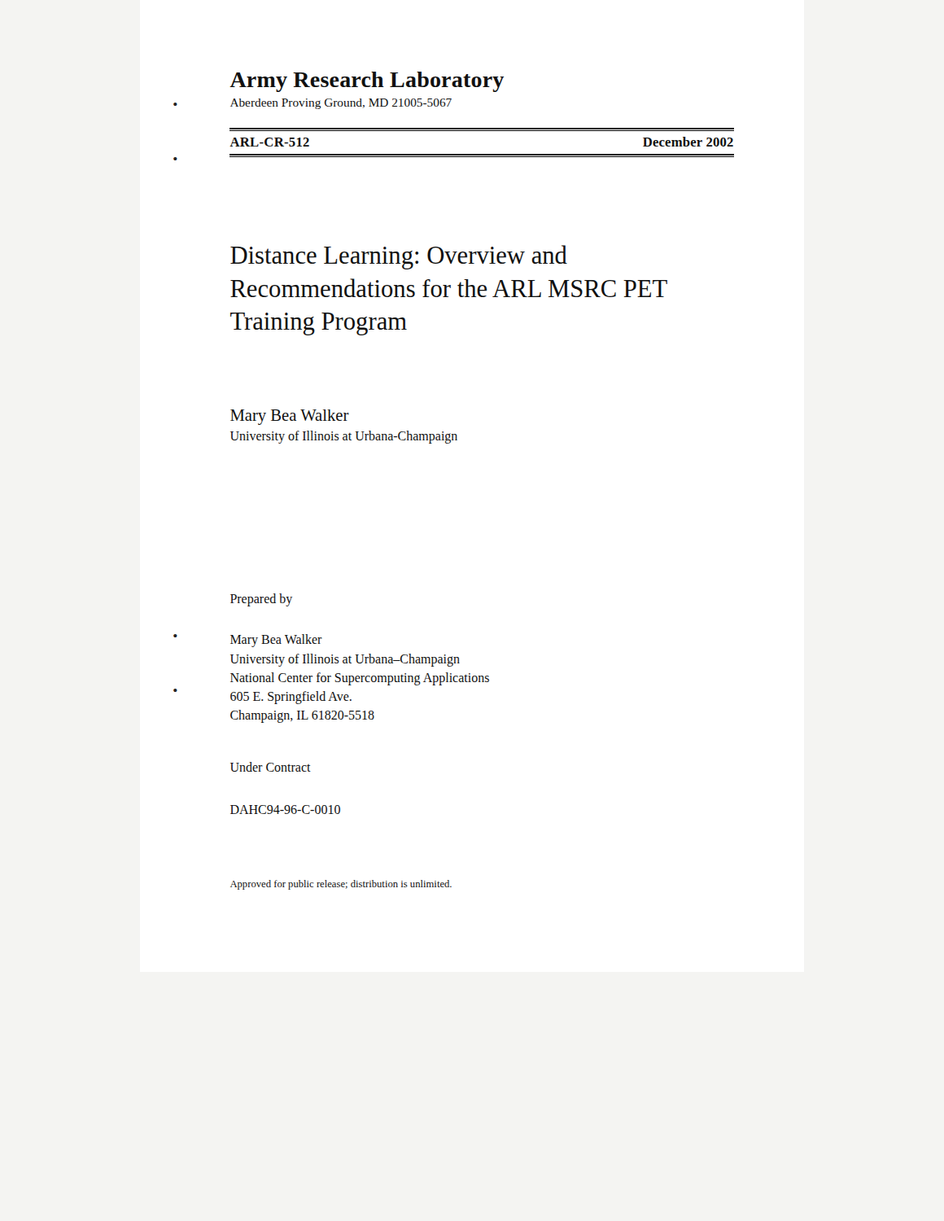• • • •
Army Research Laboratory
Aberdeen Proving Ground, MD 21005-5067
ARL-CR-512 December 2002
Distance Learning: Overview and Recommendations for the ARL MSRC PET Training Program
Mary Bea Walker
University of Illinois at Urbana-Champaign
Prepared by
Mary Bea Walker
University of Illinois at Urbana–Champaign
National Center for Supercomputing Applications
605 E. Springfield Ave.
Champaign, IL 61820-5518
Under Contract
DAHC94-96-C-0010
Approved for public release; distribution is unlimited.